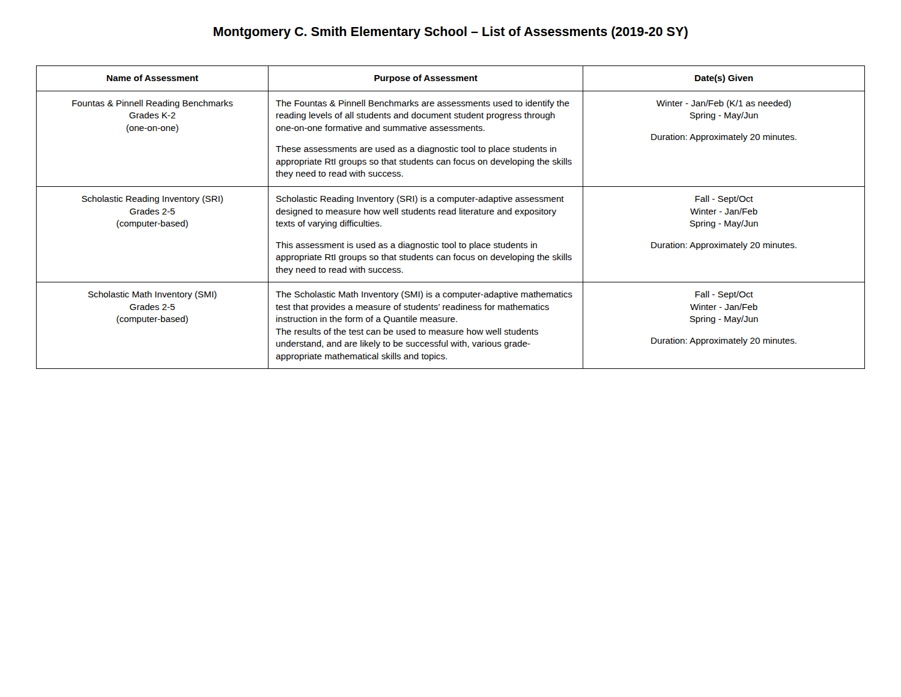Montgomery C. Smith Elementary School – List of Assessments (2019-20 SY)
| Name of Assessment | Purpose of Assessment | Date(s) Given |
| --- | --- | --- |
| Fountas & Pinnell Reading Benchmarks Grades K-2 (one-on-one) | The Fountas & Pinnell Benchmarks are assessments used to identify the reading levels of all students and document student progress through one-on-one formative and summative assessments. These assessments are used as a diagnostic tool to place students in appropriate RtI groups so that students can focus on developing the skills they need to read with success. | Winter - Jan/Feb (K/1 as needed) Spring - May/Jun Duration: Approximately 20 minutes. |
| Scholastic Reading Inventory (SRI) Grades 2-5 (computer-based) | Scholastic Reading Inventory (SRI) is a computer-adaptive assessment designed to measure how well students read literature and expository texts of varying difficulties. This assessment is used as a diagnostic tool to place students in appropriate RtI groups so that students can focus on developing the skills they need to read with success. | Fall - Sept/Oct Winter - Jan/Feb Spring - May/Jun Duration: Approximately 20 minutes. |
| Scholastic Math Inventory (SMI) Grades 2-5 (computer-based) | The Scholastic Math Inventory (SMI) is a computer-adaptive mathematics test that provides a measure of students’ readiness for mathematics instruction in the form of a Quantile measure. The results of the test can be used to measure how well students understand, and are likely to be successful with, various grade-appropriate mathematical skills and topics. | Fall - Sept/Oct Winter - Jan/Feb Spring - May/Jun Duration: Approximately 20 minutes. |